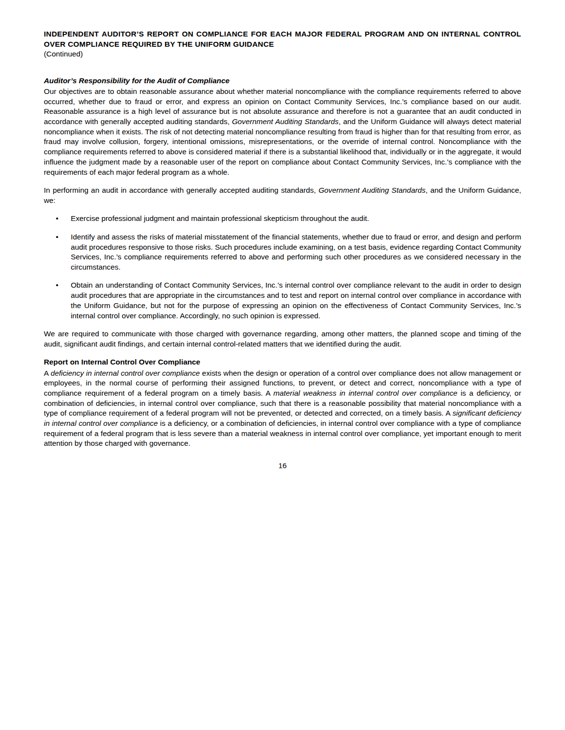Independent Auditor’s Report on Compliance for Each Major Federal Program and on Internal Control Over Compliance Required by the Uniform Guidance
(Continued)
Auditor’s Responsibility for the Audit of Compliance
Our objectives are to obtain reasonable assurance about whether material noncompliance with the compliance requirements referred to above occurred, whether due to fraud or error, and express an opinion on Contact Community Services, Inc.’s compliance based on our audit. Reasonable assurance is a high level of assurance but is not absolute assurance and therefore is not a guarantee that an audit conducted in accordance with generally accepted auditing standards, Government Auditing Standards, and the Uniform Guidance will always detect material noncompliance when it exists. The risk of not detecting material noncompliance resulting from fraud is higher than for that resulting from error, as fraud may involve collusion, forgery, intentional omissions, misrepresentations, or the override of internal control. Noncompliance with the compliance requirements referred to above is considered material if there is a substantial likelihood that, individually or in the aggregate, it would influence the judgment made by a reasonable user of the report on compliance about Contact Community Services, Inc.’s compliance with the requirements of each major federal program as a whole.
In performing an audit in accordance with generally accepted auditing standards, Government Auditing Standards, and the Uniform Guidance, we:
Exercise professional judgment and maintain professional skepticism throughout the audit.
Identify and assess the risks of material misstatement of the financial statements, whether due to fraud or error, and design and perform audit procedures responsive to those risks. Such procedures include examining, on a test basis, evidence regarding Contact Community Services, Inc.’s compliance requirements referred to above and performing such other procedures as we considered necessary in the circumstances.
Obtain an understanding of Contact Community Services, Inc.’s internal control over compliance relevant to the audit in order to design audit procedures that are appropriate in the circumstances and to test and report on internal control over compliance in accordance with the Uniform Guidance, but not for the purpose of expressing an opinion on the effectiveness of Contact Community Services, Inc.’s internal control over compliance. Accordingly, no such opinion is expressed.
We are required to communicate with those charged with governance regarding, among other matters, the planned scope and timing of the audit, significant audit findings, and certain internal control-related matters that we identified during the audit.
Report on Internal Control Over Compliance
A deficiency in internal control over compliance exists when the design or operation of a control over compliance does not allow management or employees, in the normal course of performing their assigned functions, to prevent, or detect and correct, noncompliance with a type of compliance requirement of a federal program on a timely basis. A material weakness in internal control over compliance is a deficiency, or combination of deficiencies, in internal control over compliance, such that there is a reasonable possibility that material noncompliance with a type of compliance requirement of a federal program will not be prevented, or detected and corrected, on a timely basis. A significant deficiency in internal control over compliance is a deficiency, or a combination of deficiencies, in internal control over compliance with a type of compliance requirement of a federal program that is less severe than a material weakness in internal control over compliance, yet important enough to merit attention by those charged with governance.
16